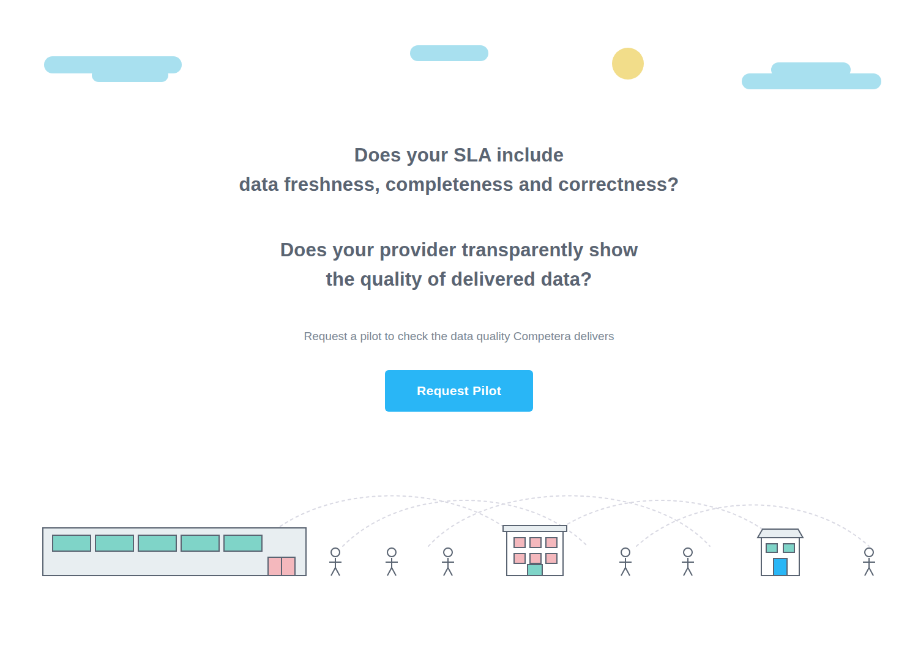Does your SLA include
data freshness, completeness and correctness? Does your provider transparently show
the quality of delivered data?
Request a pilot to check the data quality Competera delivers
Request Pilot